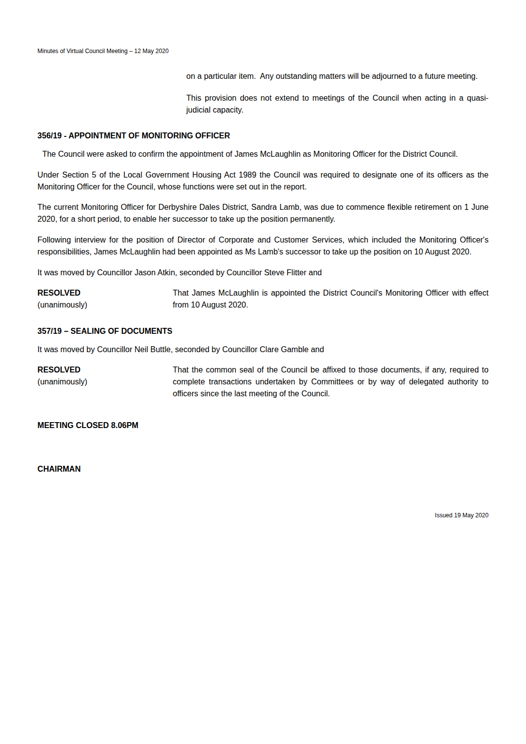Minutes of Virtual Council Meeting – 12 May 2020
on a particular item. Any outstanding matters will be adjourned to a future meeting.
This provision does not extend to meetings of the Council when acting in a quasi-judicial capacity.
356/19 - APPOINTMENT OF MONITORING OFFICER
The Council were asked to confirm the appointment of James McLaughlin as Monitoring Officer for the District Council.
Under Section 5 of the Local Government Housing Act 1989 the Council was required to designate one of its officers as the Monitoring Officer for the Council, whose functions were set out in the report.
The current Monitoring Officer for Derbyshire Dales District, Sandra Lamb, was due to commence flexible retirement on 1 June 2020, for a short period, to enable her successor to take up the position permanently.
Following interview for the position of Director of Corporate and Customer Services, which included the Monitoring Officer's responsibilities, James McLaughlin had been appointed as Ms Lamb's successor to take up the position on 10 August 2020.
It was moved by Councillor Jason Atkin, seconded by Councillor Steve Flitter and
RESOLVED(unanimously)
That James McLaughlin is appointed the District Council's Monitoring Officer with effect from 10 August 2020.
357/19 – SEALING OF DOCUMENTS
It was moved by Councillor Neil Buttle, seconded by Councillor Clare Gamble and
RESOLVED(unanimously)
That the common seal of the Council be affixed to those documents, if any, required to complete transactions undertaken by Committees or by way of delegated authority to officers since the last meeting of the Council.
MEETING CLOSED 8.06PM
CHAIRMAN
Issued 19 May 2020